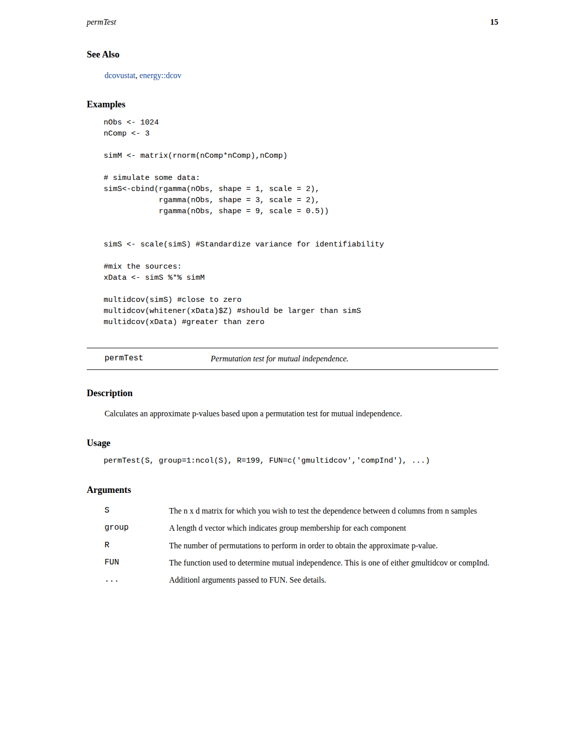permTest 15
See Also
dcovustat, energy::dcov
Examples
nObs <- 1024
nComp <- 3

simM <- matrix(rnorm(nComp*nComp),nComp)

# simulate some data:
simS<-cbind(rgamma(nObs, shape = 1, scale = 2),
            rgamma(nObs, shape = 3, scale = 2),
            rgamma(nObs, shape = 9, scale = 0.5))


simS <- scale(simS) #Standardize variance for identifiability

#mix the sources:
xData <- simS %*% simM

multidcov(simS) #close to zero
multidcov(whitener(xData)$Z) #should be larger than simS
multidcov(xData) #greater than zero
| permTest | Permutation test for mutual independence. |
Description
Calculates an approximate p-values based upon a permutation test for mutual independence.
Usage
permTest(S, group=1:ncol(S), R=199, FUN=c('gmultidcov','compInd'), ...)
Arguments
| S | The n x d matrix for which you wish to test the dependence between d columns from n samples |
| group | A length d vector which indicates group membership for each component |
| R | The number of permutations to perform in order to obtain the approximate p-value. |
| FUN | The function used to determine mutual independence. This is one of either gmultidcov or compInd. |
| ... | Additionl arguments passed to FUN. See details. |